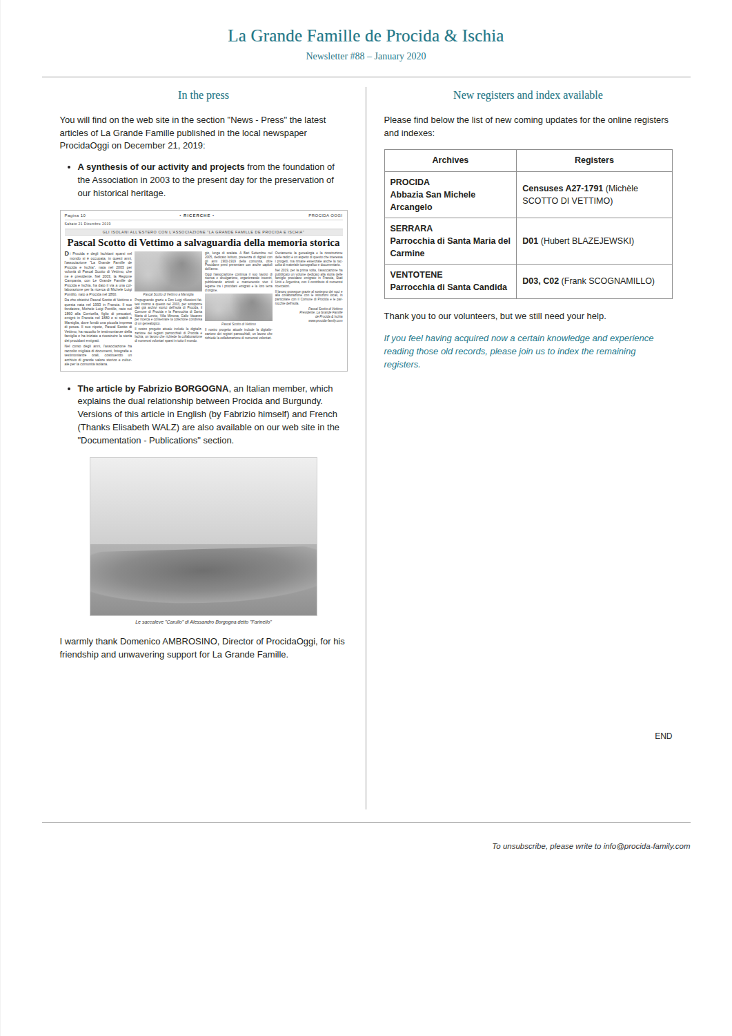La Grande Famille de Procida & Ischia
Newsletter #88 – January 2020
In the press
You will find on the web site in the section "News - Press" the latest articles of La Grande Famille published in the local newspaper ProcidaOggi on December 21, 2019:
A synthesis of our activity and projects from the foundation of the Association in 2003 to the present day for the preservation of our historical heritage.
Pagina 10 • RICERCHE • PROCIDA OGGI
Sabato 21 Dicembre 2019
Gli isolani all'estero con l'associazione "La Grande Famille de Procida e Ischia"
Pascal Scotto di Vettimo a salvaguardia della memoria storica
Di Procida e degli Ischitani sparsi nel mondo si è occupata, in questi anni, l'associazione "La Grande Famille de Procida e Ischia", nata nel 2003 per volontà di Pascal Scotto di Vettimo, che ne è presidente. Nel 2003, la Regione Campania, con Le Grande Famille de Procida e Ischia, ha dato il via a una collaborazione per la ricerca di Michele Luigi Pontillo, nato a Procida nel 1860.
Da che obiettivi Pascal Scotto di Vettimo e questa nata nel 1993 in Francia. Il suo fondatore, Michele Luigi Pontillo, nato nel 1860 alla Corricella, figlio di pescatori, emigrò in Francia nel 1880 e si stabilì a Marsiglia, dove fondò una piccola impresa di pesca. Il suo nipote, Pascal Scotto di Vettimo, ha raccolto le testimonianze della famiglia e ha iniziato a ricostruire la storia dei procidani emigrati.
Nel corso degli anni, l'associazione ha raccolto migliaia di documenti, fotografie e testimonianze orali, costituendo un archivio di grande valore storico e culturale per la comunità isolana.
Pascal Scotto di Vettimo a Marsiglia
Propugnando grazie a Don Luigi riflessioni fattesi intorno a questo nel 2003, per sottoporre dati già archivi storici dell'isola di Procida, il Comune di Procida e la Parrocchia di Santa Maria di Loreto, Villa Mimosa, Gallo Vacanze per ricerca e conservare la collezione condivisa di un genealogico.
Il nostro progetto attuale include la digitalizzazione dei registri parrocchiali di Procida e Ischia, un lavoro che richiede la collaborazione di numerosi volontari sparsi in tutto il mondo.
gio, lunga di scalata. A Bari Settembre nel 2005, dedicato Istituto, presenza di digitali con gli anni 1900-1919 della comunità, oltre Procidane presi presentare con anche capitoli dell'anno.
Oggi l'associazione continua il suo lavoro di ricerca e divulgazione, organizzando incontri, pubblicando articoli e mantenendo vivo il legame tra i procidani emigrati e la loro terra d'origine.
Pascal Scotto di Vettimo
Il nostro progetto attuale include la digitalizzazione dei registri parrocchiali, un lavoro che richiede la collaborazione di numerosi volontari.
Ovviamente la genealogia e la ricostruzione delle radici è un aspetto di questo che interessa i progetti, ma rimane essenziale anche la raccolta di materiale iconografico e documentario.
Nel 2019, per la prima volta, l'associazione ha pubblicato un volume dedicato alla storia delle famiglie procidane emigrate in Francia, Stati Uniti e Argentina, con il contributo di numerosi ricercatori.
Il lavoro prosegue grazie al sostegno dei soci e alla collaborazione con le istituzioni locali, in particolare con il Comune di Procida e le parrocchie dell'isola.
Pascal Scotto di Vettimo
Presidente, La Grande Famille
de Procida & Ischia
www.procida-family.com
The article by Fabrizio BORGOGNA, an Italian member, which explains the dual relationship between Procida and Burgundy. Versions of this article in English (by Fabrizio himself) and French (Thanks Elisabeth WALZ) are also available on our web site in the "Documentation - Publications" section.
Le saccaleve "Carullo" di Alessandro Borgogna detto "Farinello"
I warmly thank Domenico AMBROSINO, Director of ProcidaOggi, for his friendship and unwavering support for La Grande Famille.
New registers and index available
Please find below the list of new coming updates for the online registers and indexes:
| Archives | Registers |
| --- | --- |
| PROCIDA Abbazia San Michele Arcangelo | Censuses A27-1791 (Michèle SCOTTO DI VETTIMO) |
| SERRARA Parrocchia di Santa Maria del Carmine | D01 (Hubert BLAZEJEWSKI) |
| VENTOTENE Parrocchia di Santa Candida | D03, C02 (Frank SCOGNAMILLO) |
Thank you to our volunteers, but we still need your help.
If you feel having acquired now a certain knowledge and experience reading those old records, please join us to index the remaining registers.
END
To unsubscribe, please write to info@procida-family.com